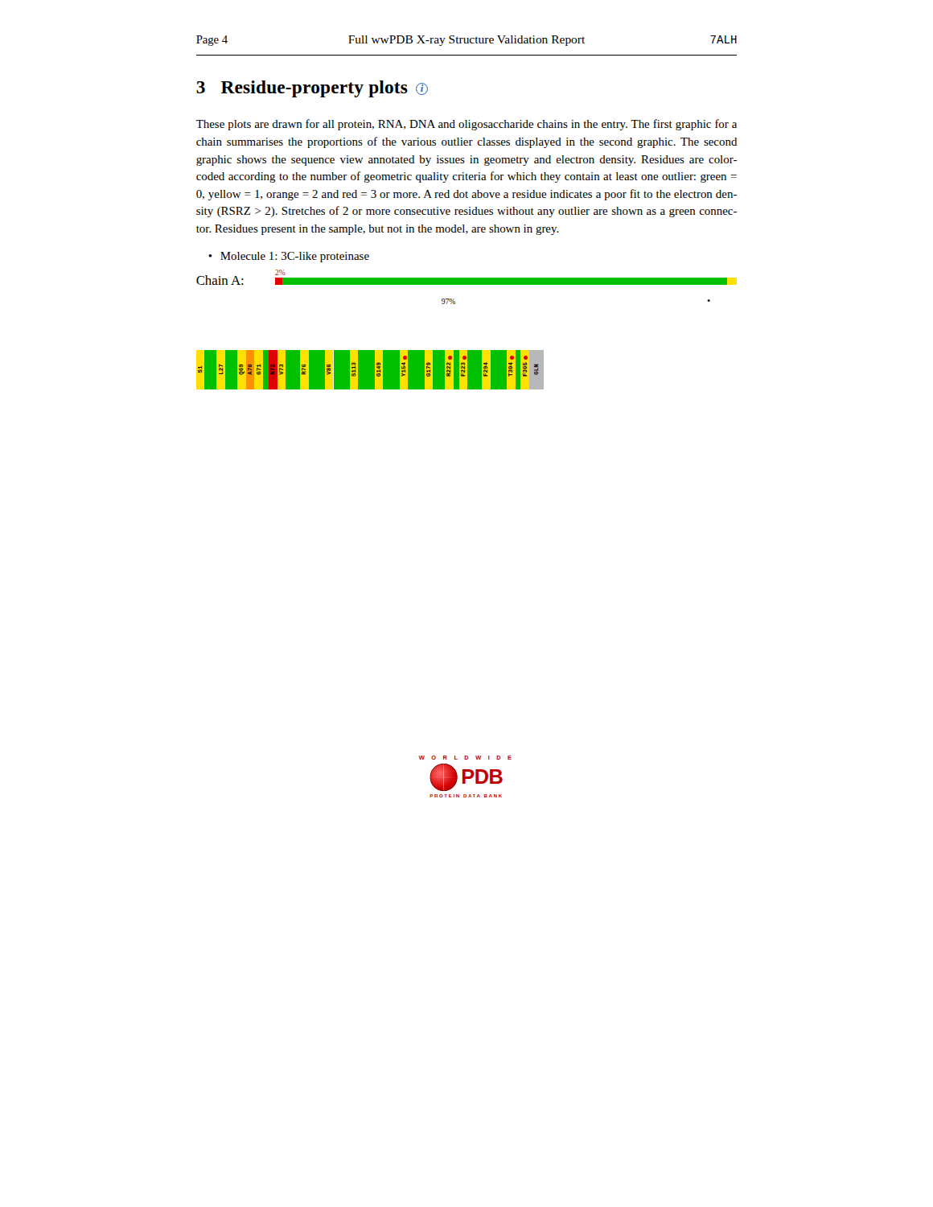Page 4
Full wwPDB X-ray Structure Validation Report
7ALH
3 Residue-property plots i
These plots are drawn for all protein, RNA, DNA and oligosaccharide chains in the entry. The first graphic for a chain summarises the proportions of the various outlier classes displayed in the second graphic. The second graphic shows the sequence view annotated by issues in geometry and electron density. Residues are color-coded according to the number of geometric quality criteria for which they contain at least one outlier: green = 0, yellow = 1, orange = 2 and red = 3 or more. A red dot above a residue indicates a poor fit to the electron density (RSRZ > 2). Stretches of 2 or more consecutive residues without any outlier are shown as a green connector. Residues present in the sample, but not in the model, are shown in grey.
Molecule 1: 3C-like proteinase
Chain A:
2%
97% •
S1
L27
Q69
A70
G71
N72
V73
R76
V86
S113
G149
Y154
G179
R222
F223
F294
T304
F305
GLN
W O R L D W I D E
PDB
PROTEIN DATA BANK